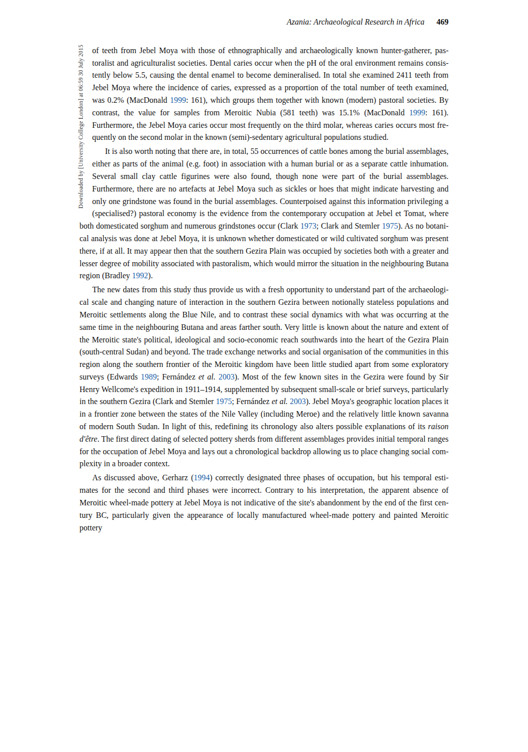Azania: Archaeological Research in Africa 469
Downloaded by [University College London] at 06:59 30 July 2015
of teeth from Jebel Moya with those of ethnographically and archaeologically known hunter-gatherer, pastoralist and agriculturalist societies. Dental caries occur when the pH of the oral environment remains consistently below 5.5, causing the dental enamel to become demineralised. In total she examined 2411 teeth from Jebel Moya where the incidence of caries, expressed as a proportion of the total number of teeth examined, was 0.2% (MacDonald 1999: 161), which groups them together with known (modern) pastoral societies. By contrast, the value for samples from Meroitic Nubia (581 teeth) was 15.1% (MacDonald 1999: 161). Furthermore, the Jebel Moya caries occur most frequently on the third molar, whereas caries occurs most frequently on the second molar in the known (semi)-sedentary agricultural populations studied.
It is also worth noting that there are, in total, 55 occurrences of cattle bones among the burial assemblages, either as parts of the animal (e.g. foot) in association with a human burial or as a separate cattle inhumation. Several small clay cattle figurines were also found, though none were part of the burial assemblages. Furthermore, there are no artefacts at Jebel Moya such as sickles or hoes that might indicate harvesting and only one grindstone was found in the burial assemblages. Counterpoised against this information privileging a (specialised?) pastoral economy is the evidence from the contemporary occupation at Jebel et Tomat, where both domesticated sorghum and numerous grindstones occur (Clark 1973; Clark and Stemler 1975). As no botanical analysis was done at Jebel Moya, it is unknown whether domesticated or wild cultivated sorghum was present there, if at all. It may appear then that the southern Gezira Plain was occupied by societies both with a greater and lesser degree of mobility associated with pastoralism, which would mirror the situation in the neighbouring Butana region (Bradley 1992).
The new dates from this study thus provide us with a fresh opportunity to understand part of the archaeological scale and changing nature of interaction in the southern Gezira between notionally stateless populations and Meroitic settlements along the Blue Nile, and to contrast these social dynamics with what was occurring at the same time in the neighbouring Butana and areas farther south. Very little is known about the nature and extent of the Meroitic state's political, ideological and socio-economic reach southwards into the heart of the Gezira Plain (south-central Sudan) and beyond. The trade exchange networks and social organisation of the communities in this region along the southern frontier of the Meroitic kingdom have been little studied apart from some exploratory surveys (Edwards 1989; Fernández et al. 2003). Most of the few known sites in the Gezira were found by Sir Henry Wellcome's expedition in 1911–1914, supplemented by subsequent small-scale or brief surveys, particularly in the southern Gezira (Clark and Stemler 1975; Fernández et al. 2003). Jebel Moya's geographic location places it in a frontier zone between the states of the Nile Valley (including Meroe) and the relatively little known savanna of modern South Sudan. In light of this, redefining its chronology also alters possible explanations of its raison d'être. The first direct dating of selected pottery sherds from different assemblages provides initial temporal ranges for the occupation of Jebel Moya and lays out a chronological backdrop allowing us to place changing social complexity in a broader context.
As discussed above, Gerharz (1994) correctly designated three phases of occupation, but his temporal estimates for the second and third phases were incorrect. Contrary to his interpretation, the apparent absence of Meroitic wheel-made pottery at Jebel Moya is not indicative of the site's abandonment by the end of the first century BC, particularly given the appearance of locally manufactured wheel-made pottery and painted Meroitic pottery